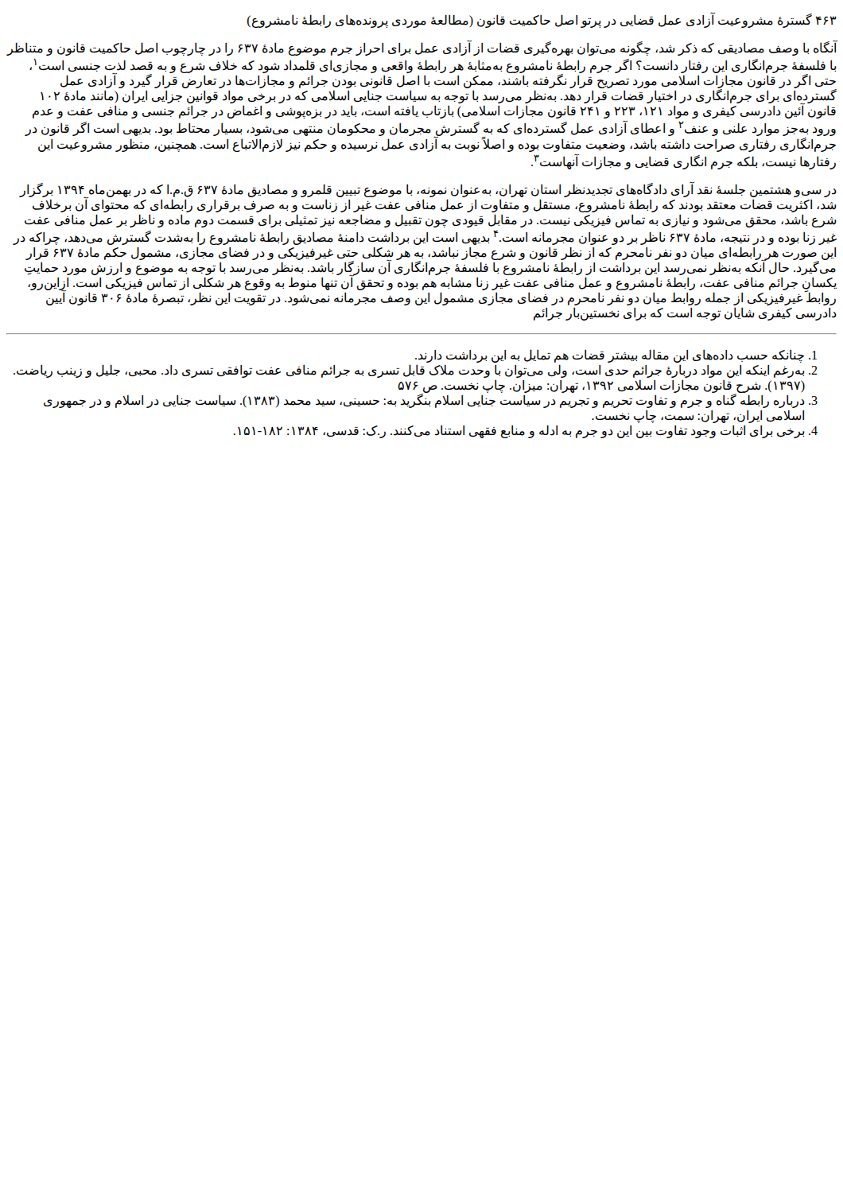۴۶۳ گسترۀ مشروعیت آزادی عمل قضایی در پرتو اصل حاکمیت قانون (مطالعۀ موردی پرونده‌های رابطۀ نامشروع)
آنگاه با وصف مصادیقی که ذکر شد، چگونه می‌توان بهره‌گیری قضات از آزادی عمل برای احراز جرم موضوع مادۀ ۶۳۷ را در چارچوب اصل حاکمیت قانون و متناظر با فلسفۀ جرم‌انگاری این رفتار دانست؟ اگر جرم رابطۀ نامشروع به‌مثابۀ هر رابطۀ واقعی و مجازی‌ای قلمداد شود که خلاف شرع و به قصد لذت جنسی است۱، حتی اگر در قانون مجازات اسلامی مورد تصریح قرار نگرفته باشند، ممکن است با اصل قانونی بودن جرائم و مجازات‌ها در تعارض قرار گیرد و آزادی عمل گسترده‌ای برای جرم‌انگاری در اختیار قضات قرار دهد. به‌نظر می‌رسد با توجه به سیاست جنایی اسلامی که در برخی مواد قوانین جزایی ایران (مانند مادۀ ۱۰۲ قانون آئین دادرسی کیفری و مواد ۱۲۱، ۲۲۳ و ۲۴۱ قانون مجازات اسلامی) بازتاب یافته است، باید در بزه‌پوشی و اغماض در جرائم جنسی و منافی عفت و عدم ورود به‌جز موارد علنی و عنف۲ و اعطای آزادی عمل گسترده‌ای که به گسترش مجرمان و محکومان منتهی می‌شود، بسیار محتاط بود. بدیهی است اگر قانون در جرم‌انگاری رفتاری صراحت داشته باشد، وضعیت متفاوت بوده و اصلاً نوبت به آزادی عمل نرسیده و حکم نیز لازم‌الاتباع است. همچنین، منظور مشروعیت این رفتارها نیست، بلکه جرم انگاری قضایی و مجازات آنهاست۳.
در سی‌و هشتمین جلسۀ نقد آرای دادگاه‌های تجدیدنظر استان تهران، به‌عنوان نمونه، با موضوع تبیین قلمرو و مصادیق مادۀ ۶۳۷ ق.م.ا که در بهمن‌ماه ۱۳۹۴ برگزار شد، اکثریت قضات معتقد بودند که رابطۀ نامشروع، مستقل و متفاوت از عمل منافی عفت غیر از زناست و به صرف برقراری رابطه‌ای که محتوای آن برخلاف شرع باشد، محقق می‌شود و نیازی به تماس فیزیکی نیست. در مقابل قیودی چون تقبیل و مضاجعه نیز تمثیلی برای قسمت دوم ماده و ناظر بر عمل منافی عفت غیر زنا بوده و در نتیجه، مادۀ ۶۳۷ ناظر بر دو عنوان مجرمانه است.۴ بدیهی است این برداشت دامنۀ مصادیق رابطۀ نامشروع را به‌شدت گسترش می‌دهد، چراکه در این صورت هر رابطه‌ای میان دو نفر نامحرم که از نظر قانون و شرع مجاز نباشد، به هر شکلی حتی غیرفیزیکی و در فضای مجازی، مشمول حکم مادۀ ۶۳۷ قرار می‌گیرد. حال آنکه به‌نظر نمی‌رسد این برداشت از رابطۀ نامشروع با فلسفۀ جرم‌انگاری آن سازگار باشد. به‌نظر می‌رسد با توجه به موضوع و ارزش مورد حمایتِ یکسانِ جرائم منافی عفت، رابطۀ نامشروع و عمل منافی عفت غیر زنا مشابه هم بوده و تحقق آن تنها منوط به وقوع هر شکلی از تماس فیزیکی است. ازاین‌رو، روابط غیرفیزیکی از جمله روابط میان دو نفر نامحرم در فضای مجازی مشمول این وصف مجرمانه نمی‌شود. در تقویت این نظر، تبصرۀ مادۀ ۳۰۶ قانون آیین دادرسی کیفری شایان توجه است که برای نخستین‌بار جرائم
چنانکه حسب داده‌های این مقاله بیشتر قضات هم تمایل به این برداشت دارند.
به‌رغم اینکه این مواد دربارۀ جرائم حدی است، ولی می‌توان با وحدت ملاک قابل تسری به جرائم منافی عفت توافقی تسری داد. محبی، جلیل و زینب ریاضت. (۱۳۹۷). شرح قانون مجازات اسلامی ۱۳۹۲، تهران: میزان. چاپ نخست. ص ۵۷۶
درباره رابطه گناه و جرم و تفاوت تحریم و تجریم در سیاست جنایی اسلام بنگرید به: حسینی، سید محمد (۱۳۸۳). سیاست جنایی در اسلام و در جمهوری اسلامی ایران، تهران: سمت، چاپ نخست.
برخی برای اثبات وجود تفاوت بین این دو جرم به ادله و منابع فقهی استناد می‌کنند. ر.ک: قدسی، ۱۳۸۴: ۱۸۲-۱۵۱.